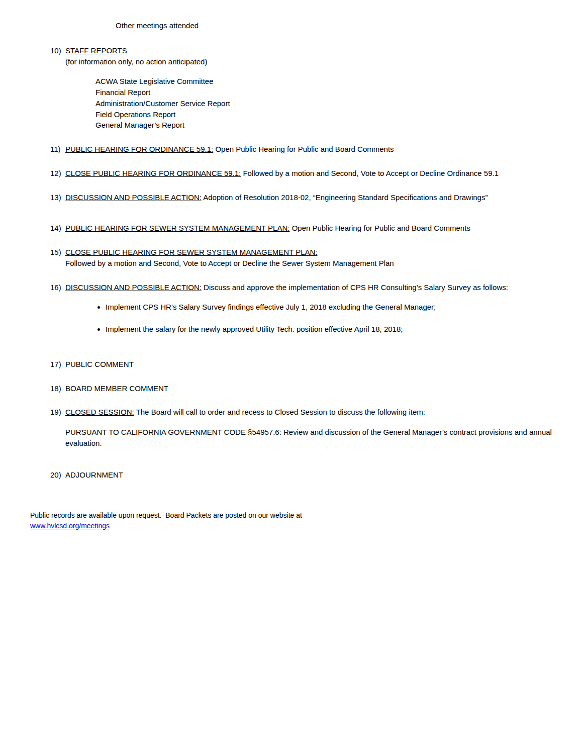Other meetings attended
10)
STAFF REPORTS
(for information only, no action anticipated)
ACWA State Legislative Committee
Financial Report
Administration/Customer Service Report
Field Operations Report
General Manager’s Report
11)
PUBLIC HEARING FOR ORDINANCE 59.1: Open Public Hearing for Public and Board Comments
12)
CLOSE PUBLIC HEARING FOR ORDINANCE 59.1: Followed by a motion and Second, Vote to Accept or Decline Ordinance 59.1
13)
DISCUSSION AND POSSIBLE ACTION: Adoption of Resolution 2018-02, “Engineering Standard Specifications and Drawings”
14)
PUBLIC HEARING FOR SEWER SYSTEM MANAGEMENT PLAN: Open Public Hearing for Public and Board Comments
15)
CLOSE PUBLIC HEARING FOR SEWER SYSTEM MANAGEMENT PLAN:
Followed by a motion and Second, Vote to Accept or Decline the Sewer System Management Plan
16)
DISCUSSION AND POSSIBLE ACTION: Discuss and approve the implementation of CPS HR Consulting’s Salary Survey as follows:
Implement CPS HR’s Salary Survey findings effective July 1, 2018 excluding the General Manager;
Implement the salary for the newly approved Utility Tech. position effective April 18, 2018;
17)
PUBLIC COMMENT
18)
BOARD MEMBER COMMENT
19)
CLOSED SESSION: The Board will call to order and recess to Closed Session to discuss the following item:
PURSUANT TO CALIFORNIA GOVERNMENT CODE §54957.6: Review and discussion of the General Manager’s contract provisions and annual evaluation.
20)
ADJOURNMENT
Public records are available upon request. Board Packets are posted on our website at
www.hvlcsd.org/meetings